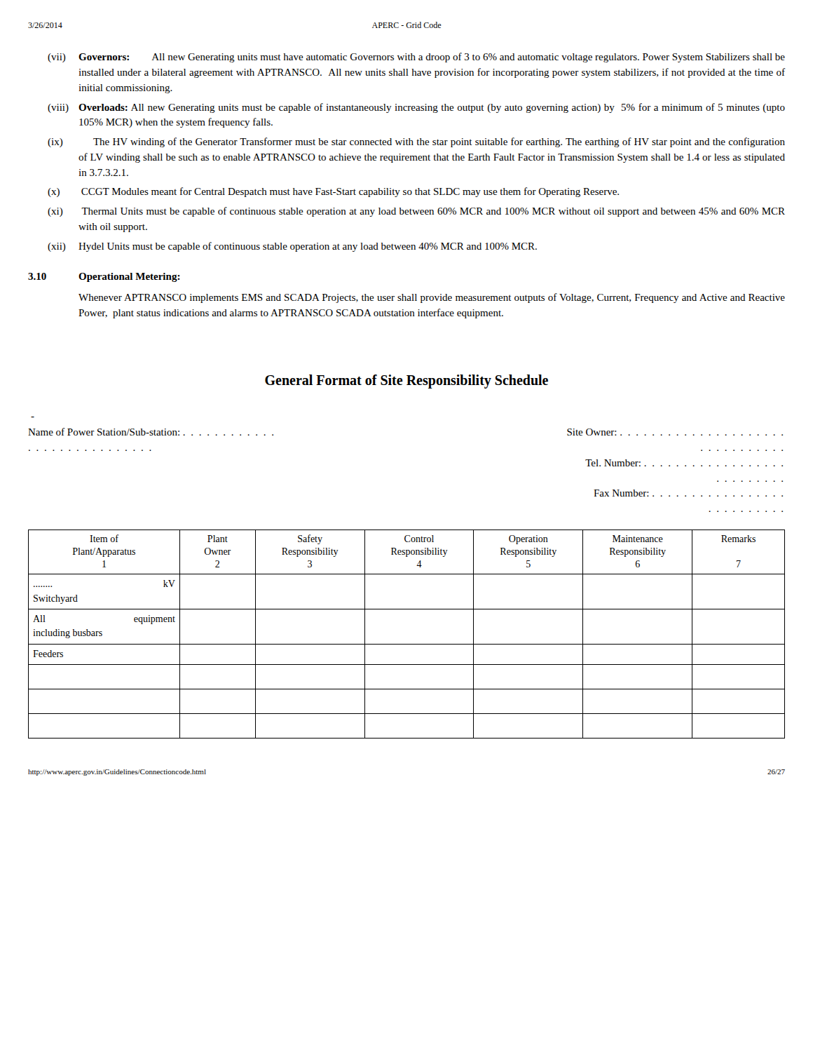3/26/2014
APERC - Grid Code
(vii) Governors: All new Generating units must have automatic Governors with a droop of 3 to 6% and automatic voltage regulators. Power System Stabilizers shall be installed under a bilateral agreement with APTRANSCO. All new units shall have provision for incorporating power system stabilizers, if not provided at the time of initial commissioning.
(viii) Overloads: All new Generating units must be capable of instantaneously increasing the output (by auto governing action) by 5% for a minimum of 5 minutes (upto 105% MCR) when the system frequency falls.
(ix) The HV winding of the Generator Transformer must be star connected with the star point suitable for earthing. The earthing of HV star point and the configuration of LV winding shall be such as to enable APTRANSCO to achieve the requirement that the Earth Fault Factor in Transmission System shall be 1.4 or less as stipulated in 3.7.3.2.1.
(x) CCGT Modules meant for Central Despatch must have Fast-Start capability so that SLDC may use them for Operating Reserve.
(xi) Thermal Units must be capable of continuous stable operation at any load between 60% MCR and 100% MCR without oil support and between 45% and 60% MCR with oil support.
(xii) Hydel Units must be capable of continuous stable operation at any load between 40% MCR and 100% MCR.
3.10
Operational Metering:
Whenever APTRANSCO implements EMS and SCADA Projects, the user shall provide measurement outputs of Voltage, Current, Frequency and Active and Reactive Power, plant status indications and alarms to APTRANSCO SCADA outstation interface equipment.
General Format of Site Responsibility Schedule
-
Name of Power Station/Sub-station: . . . . . . . . . . . . Site Owner: . . . . . . . . . . . . . . . . . . . . .
. . . . . . . . . . . . . . . . . . . . . . . . . . .
Tel. Number: . . . . . . . . . . . . . . . . . .
. . . . . . . . .
Fax Number: . . . . . . . . . . . . . . . . .
. . . . . . . . . .
| Item of Plant/Apparatus 1 | Plant Owner 2 | Safety Responsibility 3 | Control Responsibility 4 | Operation Responsibility 5 | Maintenance Responsibility 6 | Remarks 7 |
| --- | --- | --- | --- | --- | --- | --- |
| ........ kV Switchyard | | | | | | |
| All equipment including busbars | | | | | | |
| Feeders | | | | | | |
http://www.aperc.gov.in/Guidelines/Connectioncode.html 26/27